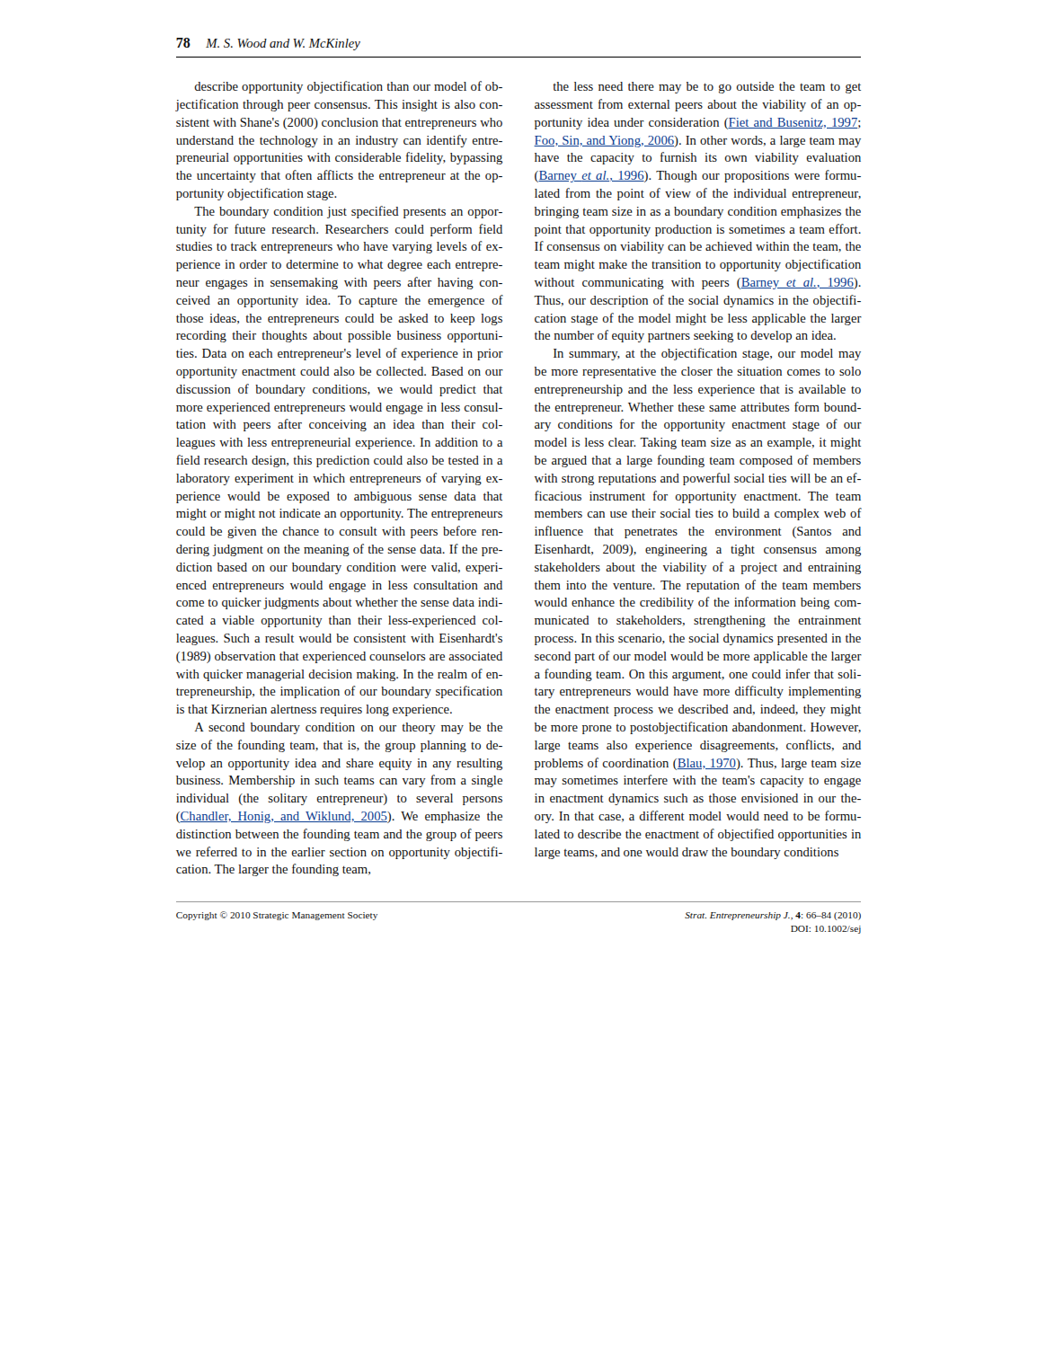78 M. S. Wood and W. McKinley
describe opportunity objectification than our model of objectification through peer consensus. This insight is also consistent with Shane's (2000) conclusion that entrepreneurs who understand the technology in an industry can identify entrepreneurial opportunities with considerable fidelity, bypassing the uncertainty that often afflicts the entrepreneur at the opportunity objectification stage.
The boundary condition just specified presents an opportunity for future research. Researchers could perform field studies to track entrepreneurs who have varying levels of experience in order to determine to what degree each entrepreneur engages in sensemaking with peers after having conceived an opportunity idea. To capture the emergence of those ideas, the entrepreneurs could be asked to keep logs recording their thoughts about possible business opportunities. Data on each entrepreneur's level of experience in prior opportunity enactment could also be collected. Based on our discussion of boundary conditions, we would predict that more experienced entrepreneurs would engage in less consultation with peers after conceiving an idea than their colleagues with less entrepreneurial experience. In addition to a field research design, this prediction could also be tested in a laboratory experiment in which entrepreneurs of varying experience would be exposed to ambiguous sense data that might or might not indicate an opportunity. The entrepreneurs could be given the chance to consult with peers before rendering judgment on the meaning of the sense data. If the prediction based on our boundary condition were valid, experienced entrepreneurs would engage in less consultation and come to quicker judgments about whether the sense data indicated a viable opportunity than their less-experienced colleagues. Such a result would be consistent with Eisenhardt's (1989) observation that experienced counselors are associated with quicker managerial decision making. In the realm of entrepreneurship, the implication of our boundary specification is that Kirznerian alertness requires long experience.
A second boundary condition on our theory may be the size of the founding team, that is, the group planning to develop an opportunity idea and share equity in any resulting business. Membership in such teams can vary from a single individual (the solitary entrepreneur) to several persons (Chandler, Honig, and Wiklund, 2005). We emphasize the distinction between the founding team and the group of peers we referred to in the earlier section on opportunity objectification. The larger the founding team,
the less need there may be to go outside the team to get assessment from external peers about the viability of an opportunity idea under consideration (Fiet and Busenitz, 1997; Foo, Sin, and Yiong, 2006). In other words, a large team may have the capacity to furnish its own viability evaluation (Barney et al., 1996). Though our propositions were formulated from the point of view of the individual entrepreneur, bringing team size in as a boundary condition emphasizes the point that opportunity production is sometimes a team effort. If consensus on viability can be achieved within the team, the team might make the transition to opportunity objectification without communicating with peers (Barney et al., 1996). Thus, our description of the social dynamics in the objectification stage of the model might be less applicable the larger the number of equity partners seeking to develop an idea.
In summary, at the objectification stage, our model may be more representative the closer the situation comes to solo entrepreneurship and the less experience that is available to the entrepreneur. Whether these same attributes form boundary conditions for the opportunity enactment stage of our model is less clear. Taking team size as an example, it might be argued that a large founding team composed of members with strong reputations and powerful social ties will be an efficacious instrument for opportunity enactment. The team members can use their social ties to build a complex web of influence that penetrates the environment (Santos and Eisenhardt, 2009), engineering a tight consensus among stakeholders about the viability of a project and entraining them into the venture. The reputation of the team members would enhance the credibility of the information being communicated to stakeholders, strengthening the entrainment process. In this scenario, the social dynamics presented in the second part of our model would be more applicable the larger a founding team. On this argument, one could infer that solitary entrepreneurs would have more difficulty implementing the enactment process we described and, indeed, they might be more prone to postobjectification abandonment. However, large teams also experience disagreements, conflicts, and problems of coordination (Blau, 1970). Thus, large team size may sometimes interfere with the team's capacity to engage in enactment dynamics such as those envisioned in our theory. In that case, a different model would need to be formulated to describe the enactment of objectified opportunities in large teams, and one would draw the boundary conditions
Copyright © 2010 Strategic Management Society
Strat. Entrepreneurship J., 4: 66–84 (2010)
DOI: 10.1002/sej